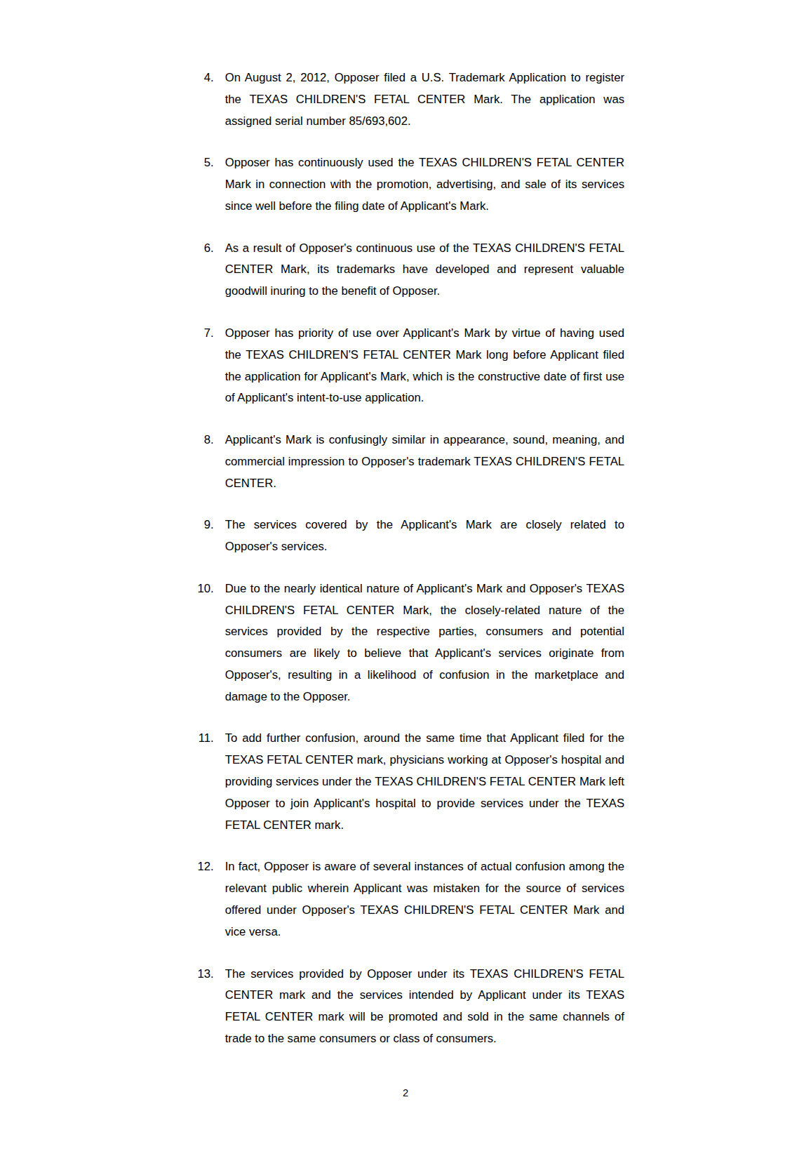On August 2, 2012, Opposer filed a U.S. Trademark Application to register the TEXAS CHILDREN'S FETAL CENTER Mark. The application was assigned serial number 85/693,602.
Opposer has continuously used the TEXAS CHILDREN'S FETAL CENTER Mark in connection with the promotion, advertising, and sale of its services since well before the filing date of Applicant's Mark.
As a result of Opposer's continuous use of the TEXAS CHILDREN'S FETAL CENTER Mark, its trademarks have developed and represent valuable goodwill inuring to the benefit of Opposer.
Opposer has priority of use over Applicant's Mark by virtue of having used the TEXAS CHILDREN'S FETAL CENTER Mark long before Applicant filed the application for Applicant's Mark, which is the constructive date of first use of Applicant's intent-to-use application.
Applicant's Mark is confusingly similar in appearance, sound, meaning, and commercial impression to Opposer's trademark TEXAS CHILDREN'S FETAL CENTER.
The services covered by the Applicant's Mark are closely related to Opposer's services.
Due to the nearly identical nature of Applicant's Mark and Opposer's TEXAS CHILDREN'S FETAL CENTER Mark, the closely-related nature of the services provided by the respective parties, consumers and potential consumers are likely to believe that Applicant's services originate from Opposer's, resulting in a likelihood of confusion in the marketplace and damage to the Opposer.
To add further confusion, around the same time that Applicant filed for the TEXAS FETAL CENTER mark, physicians working at Opposer's hospital and providing services under the TEXAS CHILDREN'S FETAL CENTER Mark left Opposer to join Applicant's hospital to provide services under the TEXAS FETAL CENTER mark.
In fact, Opposer is aware of several instances of actual confusion among the relevant public wherein Applicant was mistaken for the source of services offered under Opposer's TEXAS CHILDREN'S FETAL CENTER Mark and vice versa.
The services provided by Opposer under its TEXAS CHILDREN'S FETAL CENTER mark and the services intended by Applicant under its TEXAS FETAL CENTER mark will be promoted and sold in the same channels of trade to the same consumers or class of consumers.
2